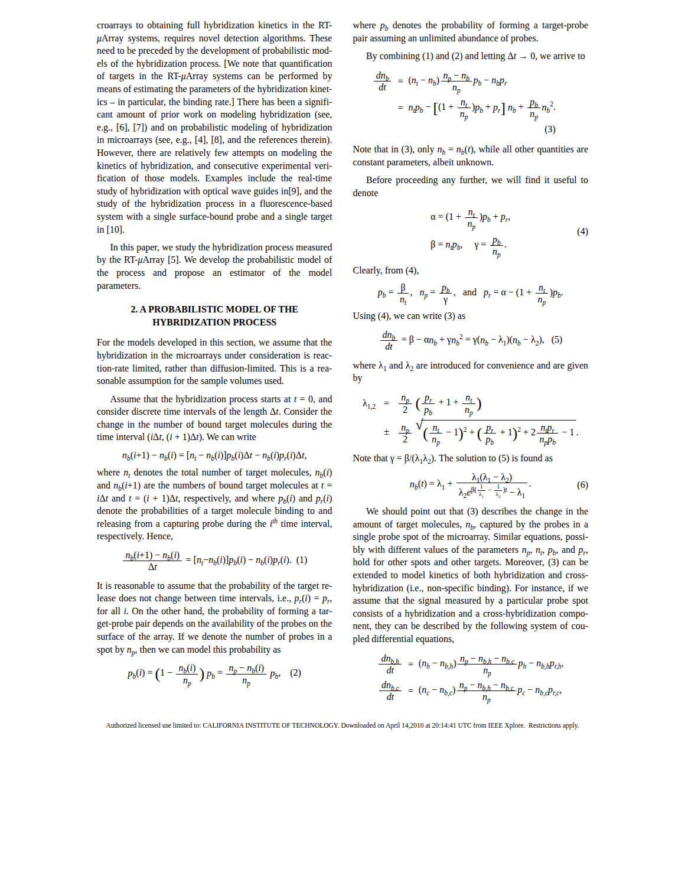croarrays to obtaining full hybridization kinetics in the RT-μ Array systems, requires novel detection algorithms. These need to be preceded by the development of probabilistic models of the hybridization process. [We note that quantification of targets in the RT-μ Array systems can be performed by means of estimating the parameters of the hybridization kinetics – in particular, the binding rate.] There has been a significant amount of prior work on modeling hybridization (see, e.g., [6], [7]) and on probabilistic modeling of hybridization in microarrays (see, e.g., [4], [8], and the references therein). However, there are relatively few attempts on modeling the kinetics of hybridization, and consecutive experimental verification of those models. Examples include the real-time study of hybridization with optical wave guides in[9], and the study of the hybridization process in a fluorescence-based system with a single surface-bound probe and a single target in [10].
In this paper, we study the hybridization process measured by the RT-μ Array [5]. We develop the probabilistic model of the process and propose an estimator of the model parameters.
2. A probabilistic model of the
hybridization process
For the models developed in this section, we assume that the hybridization in the microarrays under consideration is reaction-rate limited, rather than diffusion-limited. This is a reasonable assumption for the sample volumes used.
Assume that the hybridization process starts at t = 0, and consider discrete time intervals of the length Δt. Consider the change in the number of bound target molecules during the time interval (i Δt, (i + 1)Δt). We can write
nb(i+1) − nb(i) = [nt − nb(i)]pb(i)Δt − nb(i)pr(i)Δt,
where nt denotes the total number of target molecules, nb(i) and nb(i+1) are the numbers of bound target molecules at t = i Δt and t = (i + 1)Δt, respectively, and where pb(i) and pr(i) denote the probabilities of a target molecule binding to and releasing from a capturing probe during the ith time interval, respectively. Hence,
nb(i+1) − nb(i) Δt = [nt−nb(i)]pb(i) − nb(i)pr(i). (1)
It is reasonable to assume that the probability of the target release does not change between time intervals, i.e., pr(i) = pr, for all i. On the other hand, the probability of forming a target-probe pair depends on the availability of the probes on the surface of the array. If we denote the number of probes in a spot by np, then we can model this probability as
pb(i) = (1 − nb(i) np) pb = np − nb(i) np pb, (2)
where pb denotes the probability of forming a target-probe pair assuming an unlimited abundance of probes.
By combining (1) and (2) and letting Δt → 0, we arrive to
dnb dt
=
(nt − nb)np − nb np pb − nbpr
=
ntpb − [(1 + nt np)pb + pr] nb + pb np nb2.
(3)
Note that in (3), only nb = nb(t), while all other quantities are constant parameters, albeit unknown.
Before proceeding any further, we will find it useful to denote
α = (1 + nt np)pb + pr, β = ntpb, γ = pb np. (4)
Clearly, from (4),
pb = βnt, np = pb γ, and pr = α − (1 + nt np)pb.
Using (4), we can write (3) as
dnb dt = β − αnb + γnb2 = γ(nb − λ1)(nb − λ2), (5)
where λ1 and λ2 are introduced for convenience and are given by
λ1,2
=
np 2 (pr pb + 1 + nt np)
±
np 2 (nt np − 1)2 + (pr pb + 1)2 + 2ntpr nppb − 1.
Note that γ = β/(λ1λ2). The solution to (5) is found as
nb(t) = λ1 + λ1(λ1 − λ2) λ2eβ(1 λ1 − 1 λ2)t − λ1. (6)
We should point out that (3) describes the change in the amount of target molecules, nb, captured by the probes in a single probe spot of the microarray. Similar equations, possibly with different values of the parameters np, nt, pb, and pr, hold for other spots and other targets. Moreover, (3) can be extended to model kinetics of both hybridization and cross-hybridization (i.e., non-specific binding). For instance, if we assume that the signal measured by a particular probe spot consists of a hybridization and a cross-hybridization component, they can be described by the following system of coupled differential equations,
dnb,h dt
=
(nh − nb,h)np − nb,h − nb,c np ph − nb,hpr,h,
dnb,c dt
=
(nc − nb,c)np − nb,h − nb,c np pc − nb,cpr,c,
Authorized licensed use limited to: CALIFORNIA INSTITUTE OF TECHNOLOGY. Downloaded on April 14,2010 at 20:14:41 UTC from IEEE Xplore. Restrictions apply.